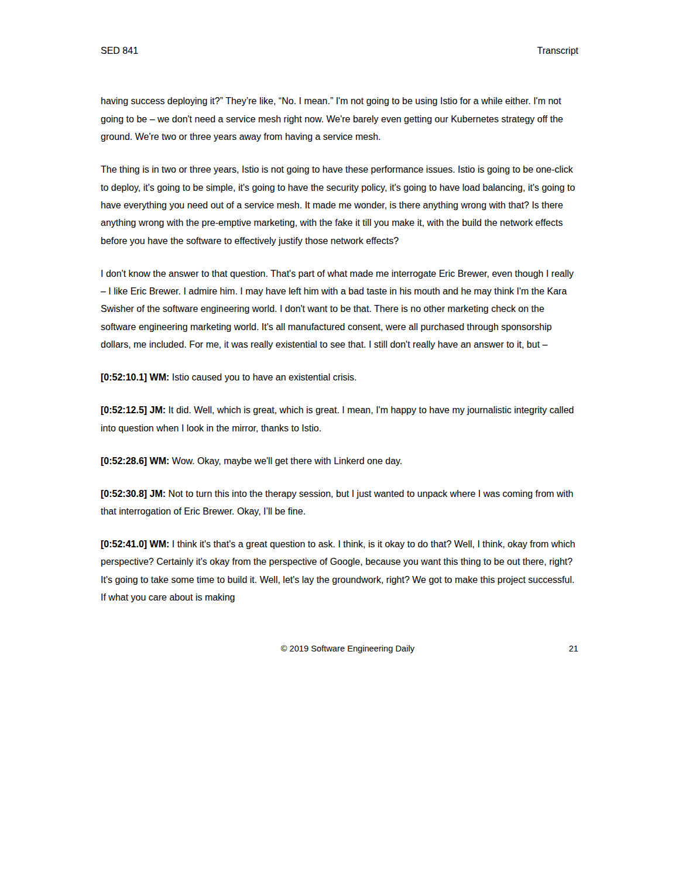SED 841
Transcript
having success deploying it?” They’re like, “No. I mean.” I'm not going to be using Istio for a while either. I'm not going to be – we don't need a service mesh right now. We're barely even getting our Kubernetes strategy off the ground. We're two or three years away from having a service mesh.
The thing is in two or three years, Istio is not going to have these performance issues. Istio is going to be one-click to deploy, it's going to be simple, it's going to have the security policy, it's going to have load balancing, it's going to have everything you need out of a service mesh. It made me wonder, is there anything wrong with that? Is there anything wrong with the pre-emptive marketing, with the fake it till you make it, with the build the network effects before you have the software to effectively justify those network effects?
I don't know the answer to that question. That's part of what made me interrogate Eric Brewer, even though I really – I like Eric Brewer. I admire him. I may have left him with a bad taste in his mouth and he may think I'm the Kara Swisher of the software engineering world. I don't want to be that. There is no other marketing check on the software engineering marketing world. It's all manufactured consent, were all purchased through sponsorship dollars, me included. For me, it was really existential to see that. I still don't really have an answer to it, but –
[0:52:10.1] WM: Istio caused you to have an existential crisis.
[0:52:12.5] JM: It did. Well, which is great, which is great. I mean, I'm happy to have my journalistic integrity called into question when I look in the mirror, thanks to Istio.
[0:52:28.6] WM: Wow. Okay, maybe we'll get there with Linkerd one day.
[0:52:30.8] JM: Not to turn this into the therapy session, but I just wanted to unpack where I was coming from with that interrogation of Eric Brewer. Okay, I’ll be fine.
[0:52:41.0] WM: I think it's that's a great question to ask. I think, is it okay to do that? Well, I think, okay from which perspective? Certainly it's okay from the perspective of Google, because you want this thing to be out there, right? It's going to take some time to build it. Well, let's lay the groundwork, right? We got to make this project successful. If what you care about is making
© 2019 Software Engineering Daily
21